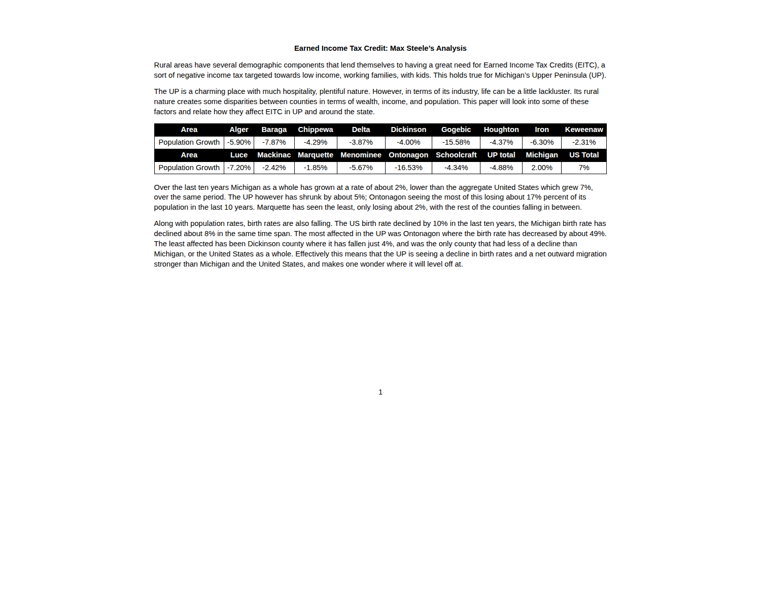Earned Income Tax Credit: Max Steele’s Analysis
Rural areas have several demographic components that lend themselves to having a great need for Earned Income Tax Credits (EITC), a sort of negative income tax targeted towards low income, working families, with kids. This holds true for Michigan’s Upper Peninsula (UP).
The UP is a charming place with much hospitality, plentiful nature. However, in terms of its industry, life can be a little lackluster. Its rural nature creates some disparities between counties in terms of wealth, income, and population. This paper will look into some of these factors and relate how they affect EITC in UP and around the state.
| Area | Alger | Baraga | Chippewa | Delta | Dickinson | Gogebic | Houghton | Iron | Keweenaw |
| Population Growth | -5.90% | -7.87% | -4.29% | -3.87% | -4.00% | -15.58% | -4.37% | -6.30% | -2.31% |
| Area | Luce | Mackinac | Marquette | Menominee | Ontonagon | Schoolcraft | UP total | Michigan | US Total |
| Population Growth | -7.20% | -2.42% | -1.85% | -5.67% | -16.53% | -4.34% | -4.88% | 2.00% | 7% |
Over the last ten years Michigan as a whole has grown at a rate of about 2%, lower than the aggregate United States which grew 7%, over the same period. The UP however has shrunk by about 5%; Ontonagon seeing the most of this losing about 17% percent of its population in the last 10 years. Marquette has seen the least, only losing about 2%, with the rest of the counties falling in between.
Along with population rates, birth rates are also falling. The US birth rate declined by 10% in the last ten years, the Michigan birth rate has declined about 8% in the same time span. The most affected in the UP was Ontonagon where the birth rate has decreased by about 49%. The least affected has been Dickinson county where it has fallen just 4%, and was the only county that had less of a decline than Michigan, or the United States as a whole. Effectively this means that the UP is seeing a decline in birth rates and a net outward migration stronger than Michigan and the United States, and makes one wonder where it will level off at.
1